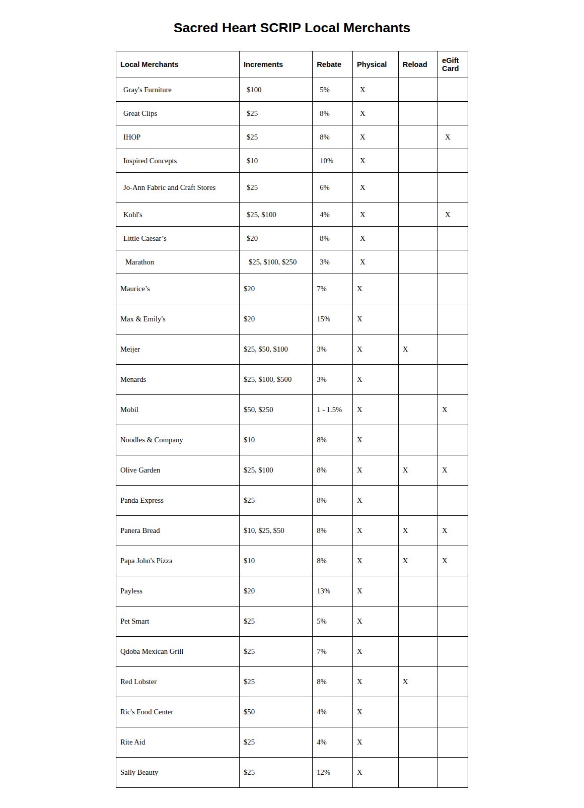Sacred Heart SCRIP Local Merchants
| Local Merchants | Increments | Rebate | Physical | Reload | eGift Card |
| --- | --- | --- | --- | --- | --- |
| Gray's Furniture | $100 | 5% | X | | |
| Great Clips | $25 | 8% | X | | |
| IHOP | $25 | 8% | X | | X |
| Inspired Concepts | $10 | 10% | X | | |
| Jo-Ann Fabric and Craft Stores | $25 | 6% | X | | |
| Kohl's | $25, $100 | 4% | X | | X |
| Little Caesar’s | $20 | 8% | X | | |
| Marathon | $25, $100, $250 | 3% | X | | |
| Maurice’s | $20 | 7% | X | | |
| Max & Emily's | $20 | 15% | X | | |
| Meijer | $25, $50, $100 | 3% | X | X | |
| Menards | $25, $100, $500 | 3% | X | | |
| Mobil | $50, $250 | 1 - 1.5% | X | | X |
| Noodles & Company | $10 | 8% | X | | |
| Olive Garden | $25, $100 | 8% | X | X | X |
| Panda Express | $25 | 8% | X | | |
| Panera Bread | $10, $25, $50 | 8% | X | X | X |
| Papa John's Pizza | $10 | 8% | X | X | X |
| Payless | $20 | 13% | X | | |
| Pet Smart | $25 | 5% | X | | |
| Qdoba Mexican Grill | $25 | 7% | X | | |
| Red Lobster | $25 | 8% | X | X | |
| Ric's Food Center | $50 | 4% | X | | |
| Rite Aid | $25 | 4% | X | | |
| Sally Beauty | $25 | 12% | X | | |